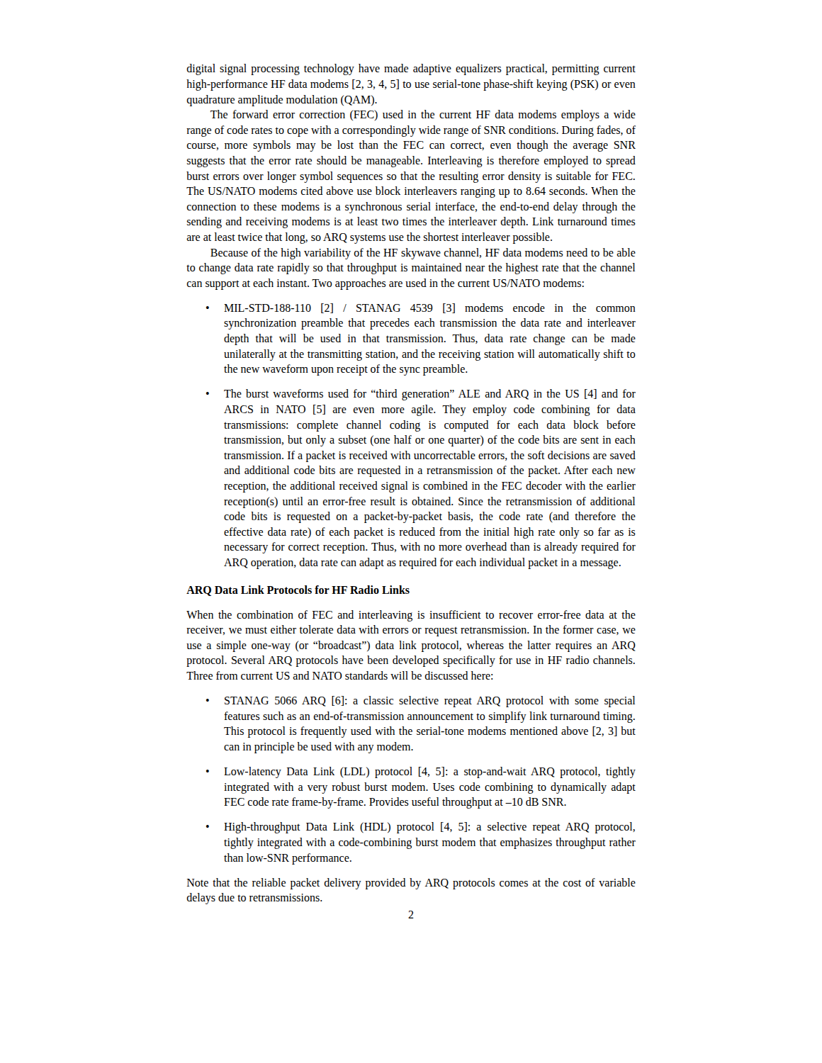digital signal processing technology have made adaptive equalizers practical, permitting current high-performance HF data modems [2, 3, 4, 5] to use serial-tone phase-shift keying (PSK) or even quadrature amplitude modulation (QAM).
The forward error correction (FEC) used in the current HF data modems employs a wide range of code rates to cope with a correspondingly wide range of SNR conditions. During fades, of course, more symbols may be lost than the FEC can correct, even though the average SNR suggests that the error rate should be manageable. Interleaving is therefore employed to spread burst errors over longer symbol sequences so that the resulting error density is suitable for FEC. The US/NATO modems cited above use block interleavers ranging up to 8.64 seconds. When the connection to these modems is a synchronous serial interface, the end-to-end delay through the sending and receiving modems is at least two times the interleaver depth. Link turnaround times are at least twice that long, so ARQ systems use the shortest interleaver possible.
Because of the high variability of the HF skywave channel, HF data modems need to be able to change data rate rapidly so that throughput is maintained near the highest rate that the channel can support at each instant. Two approaches are used in the current US/NATO modems:
MIL-STD-188-110 [2] / STANAG 4539 [3] modems encode in the common synchronization preamble that precedes each transmission the data rate and interleaver depth that will be used in that transmission. Thus, data rate change can be made unilaterally at the transmitting station, and the receiving station will automatically shift to the new waveform upon receipt of the sync preamble.
The burst waveforms used for “third generation” ALE and ARQ in the US [4] and for ARCS in NATO [5] are even more agile. They employ code combining for data transmissions: complete channel coding is computed for each data block before transmission, but only a subset (one half or one quarter) of the code bits are sent in each transmission. If a packet is received with uncorrectable errors, the soft decisions are saved and additional code bits are requested in a retransmission of the packet. After each new reception, the additional received signal is combined in the FEC decoder with the earlier reception(s) until an error-free result is obtained. Since the retransmission of additional code bits is requested on a packet-by-packet basis, the code rate (and therefore the effective data rate) of each packet is reduced from the initial high rate only so far as is necessary for correct reception. Thus, with no more overhead than is already required for ARQ operation, data rate can adapt as required for each individual packet in a message.
ARQ Data Link Protocols for HF Radio Links
When the combination of FEC and interleaving is insufficient to recover error-free data at the receiver, we must either tolerate data with errors or request retransmission. In the former case, we use a simple one-way (or “broadcast”) data link protocol, whereas the latter requires an ARQ protocol. Several ARQ protocols have been developed specifically for use in HF radio channels. Three from current US and NATO standards will be discussed here:
STANAG 5066 ARQ [6]: a classic selective repeat ARQ protocol with some special features such as an end-of-transmission announcement to simplify link turnaround timing. This protocol is frequently used with the serial-tone modems mentioned above [2, 3] but can in principle be used with any modem.
Low-latency Data Link (LDL) protocol [4, 5]: a stop-and-wait ARQ protocol, tightly integrated with a very robust burst modem. Uses code combining to dynamically adapt FEC code rate frame-by-frame. Provides useful throughput at –10 dB SNR.
High-throughput Data Link (HDL) protocol [4, 5]: a selective repeat ARQ protocol, tightly integrated with a code-combining burst modem that emphasizes throughput rather than low-SNR performance.
Note that the reliable packet delivery provided by ARQ protocols comes at the cost of variable delays due to retransmissions.
2